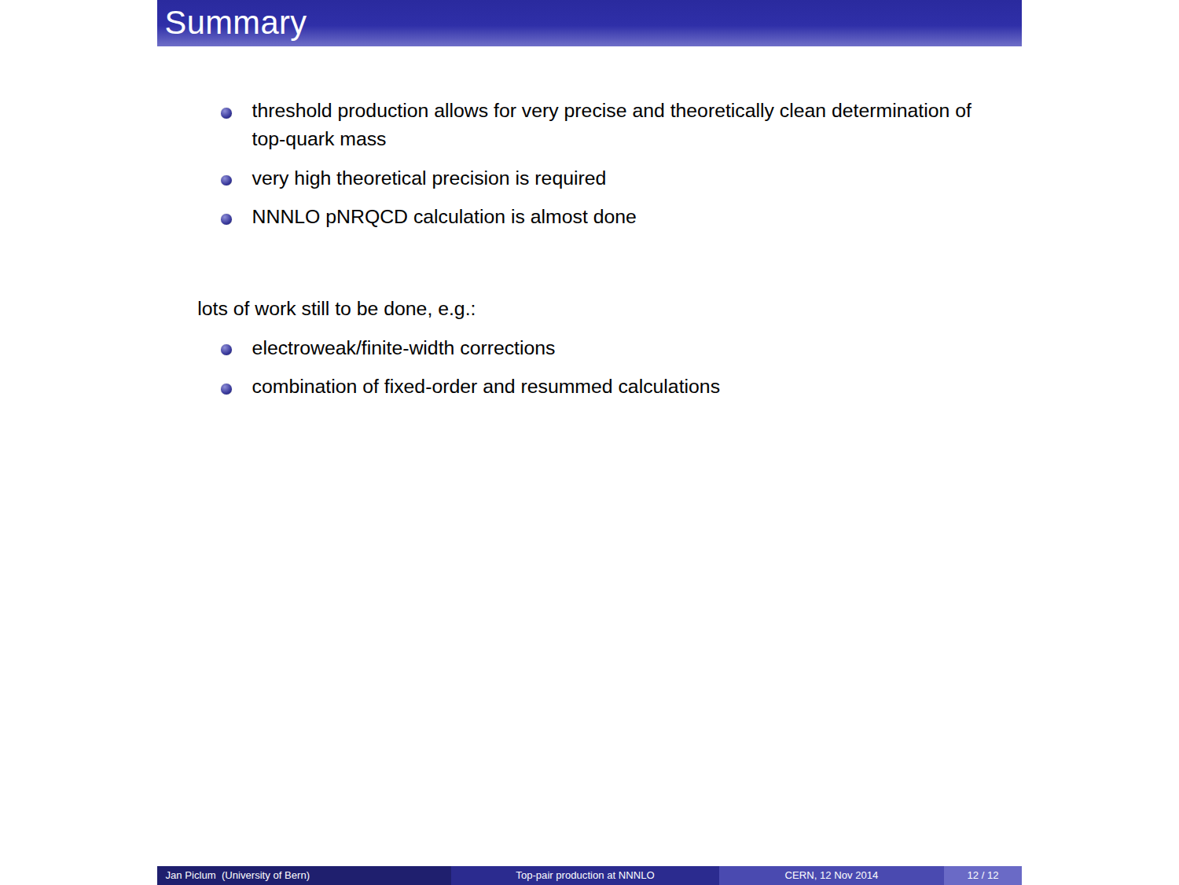Summary
threshold production allows for very precise and theoretically clean determination of top-quark mass
very high theoretical precision is required
NNNLO pNRQCD calculation is almost done
lots of work still to be done, e.g.:
electroweak/finite-width corrections
combination of fixed-order and resummed calculations
Jan Piclum (University of Bern)
Top-pair production at NNNLO
CERN, 12 Nov 2014
12 / 12